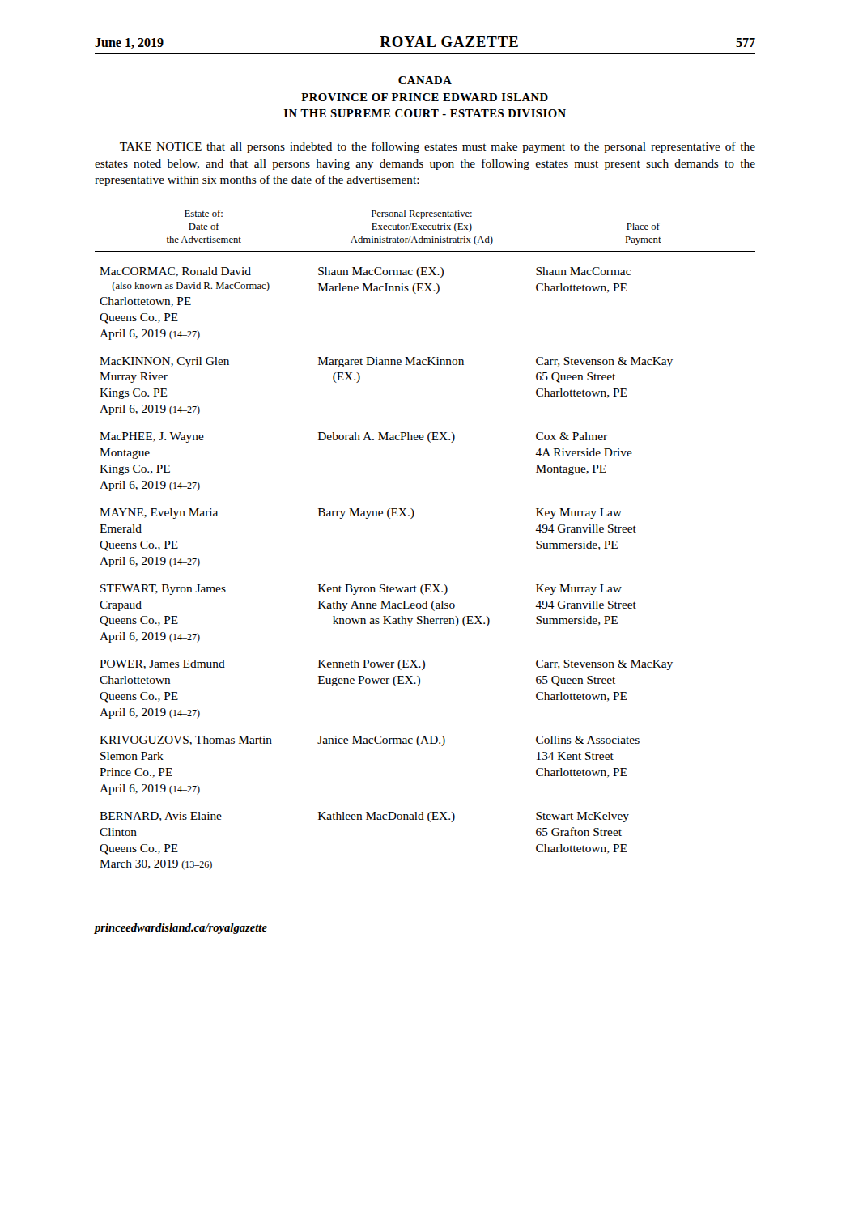June 1, 2019 ROYAL GAZETTE 577
CANADA
PROVINCE OF PRINCE EDWARD ISLAND
IN THE SUPREME COURT - ESTATES DIVISION
TAKE NOTICE that all persons indebted to the following estates must make payment to the personal representative of the estates noted below, and that all persons having any demands upon the following estates must present such demands to the representative within six months of the date of the advertisement:
| Estate of: Date of the Advertisement | Personal Representative: Executor/Executrix (Ex) Administrator/Administratrix (Ad) | Place of Payment |
| --- | --- | --- |
| MacCORMAC, Ronald David (also known as David R. MacCormac) Charlottetown, PE Queens Co., PE April 6, 2019 (14–27) | Shaun MacCormac (EX.) Marlene MacInnis (EX.) | Shaun MacCormac Charlottetown, PE |
| MacKINNON, Cyril Glen Murray River Kings Co. PE April 6, 2019 (14–27) | Margaret Dianne MacKinnon (EX.) | Carr, Stevenson & MacKay 65 Queen Street Charlottetown, PE |
| MacPHEE, J. Wayne Montague Kings Co., PE April 6, 2019 (14–27) | Deborah A. MacPhee (EX.) | Cox & Palmer 4A Riverside Drive Montague, PE |
| MAYNE, Evelyn Maria Emerald Queens Co., PE April 6, 2019 (14–27) | Barry Mayne (EX.) | Key Murray Law 494 Granville Street Summerside, PE |
| STEWART, Byron James Crapaud Queens Co., PE April 6, 2019 (14–27) | Kent Byron Stewart (EX.) Kathy Anne MacLeod (also known as Kathy Sherren) (EX.) | Key Murray Law 494 Granville Street Summerside, PE |
| POWER, James Edmund Charlottetown Queens Co., PE April 6, 2019 (14–27) | Kenneth Power (EX.) Eugene Power (EX.) | Carr, Stevenson & MacKay 65 Queen Street Charlottetown, PE |
| KRIVOGUZOVS, Thomas Martin Slemon Park Prince Co., PE April 6, 2019 (14–27) | Janice MacCormac (AD.) | Collins & Associates 134 Kent Street Charlottetown, PE |
| BERNARD, Avis Elaine Clinton Queens Co., PE March 30, 2019 (13–26) | Kathleen MacDonald (EX.) | Stewart McKelvey 65 Grafton Street Charlottetown, PE |
princeedwardisland.ca/royalgazette